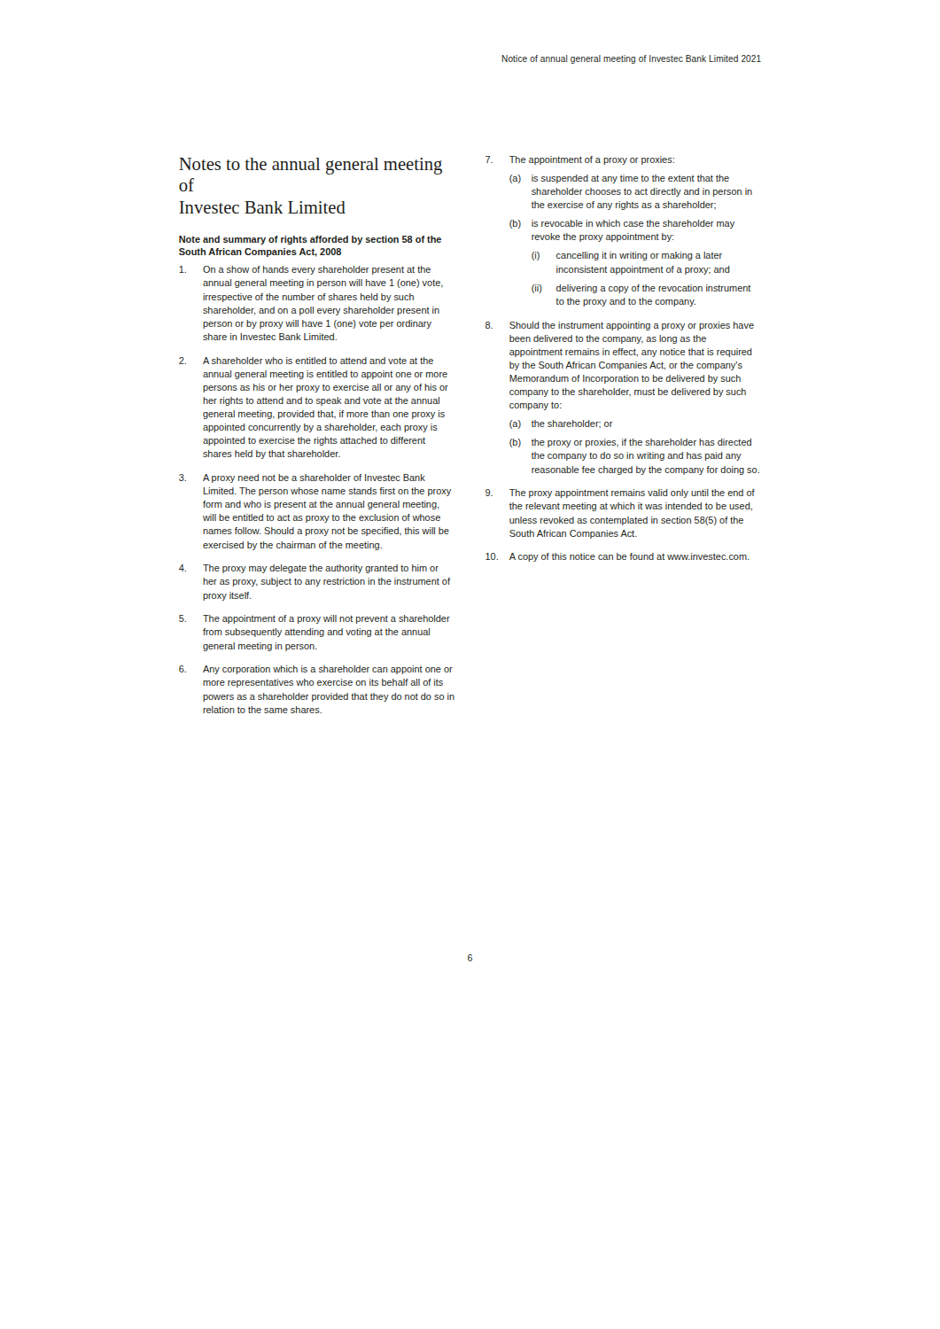Notice of annual general meeting of Investec Bank Limited 2021
Notes to the annual general meeting of
Investec Bank Limited
Note and summary of rights afforded by section 58 of the South African Companies Act, 2008
1. On a show of hands every shareholder present at the annual general meeting in person will have 1 (one) vote, irrespective of the number of shares held by such shareholder, and on a poll every shareholder present in person or by proxy will have 1 (one) vote per ordinary share in Investec Bank Limited.
2. A shareholder who is entitled to attend and vote at the annual general meeting is entitled to appoint one or more persons as his or her proxy to exercise all or any of his or her rights to attend and to speak and vote at the annual general meeting, provided that, if more than one proxy is appointed concurrently by a shareholder, each proxy is appointed to exercise the rights attached to different shares held by that shareholder.
3. A proxy need not be a shareholder of Investec Bank Limited. The person whose name stands first on the proxy form and who is present at the annual general meeting, will be entitled to act as proxy to the exclusion of whose names follow. Should a proxy not be specified, this will be exercised by the chairman of the meeting.
4. The proxy may delegate the authority granted to him or her as proxy, subject to any restriction in the instrument of proxy itself.
5. The appointment of a proxy will not prevent a shareholder from subsequently attending and voting at the annual general meeting in person.
6. Any corporation which is a shareholder can appoint one or more representatives who exercise on its behalf all of its powers as a shareholder provided that they do not do so in relation to the same shares.
7. The appointment of a proxy or proxies:
(a) is suspended at any time to the extent that the shareholder chooses to act directly and in person in the exercise of any rights as a shareholder;
(b) is revocable in which case the shareholder may revoke the proxy appointment by:
(i) cancelling it in writing or making a later inconsistent appointment of a proxy; and
(ii) delivering a copy of the revocation instrument to the proxy and to the company.
8. Should the instrument appointing a proxy or proxies have been delivered to the company, as long as the appointment remains in effect, any notice that is required by the South African Companies Act, or the company's Memorandum of Incorporation to be delivered by such company to the shareholder, must be delivered by such company to:
(a) the shareholder; or
(b) the proxy or proxies, if the shareholder has directed the company to do so in writing and has paid any reasonable fee charged by the company for doing so.
9. The proxy appointment remains valid only until the end of the relevant meeting at which it was intended to be used, unless revoked as contemplated in section 58(5) of the South African Companies Act.
10. A copy of this notice can be found at www.investec.com.
6